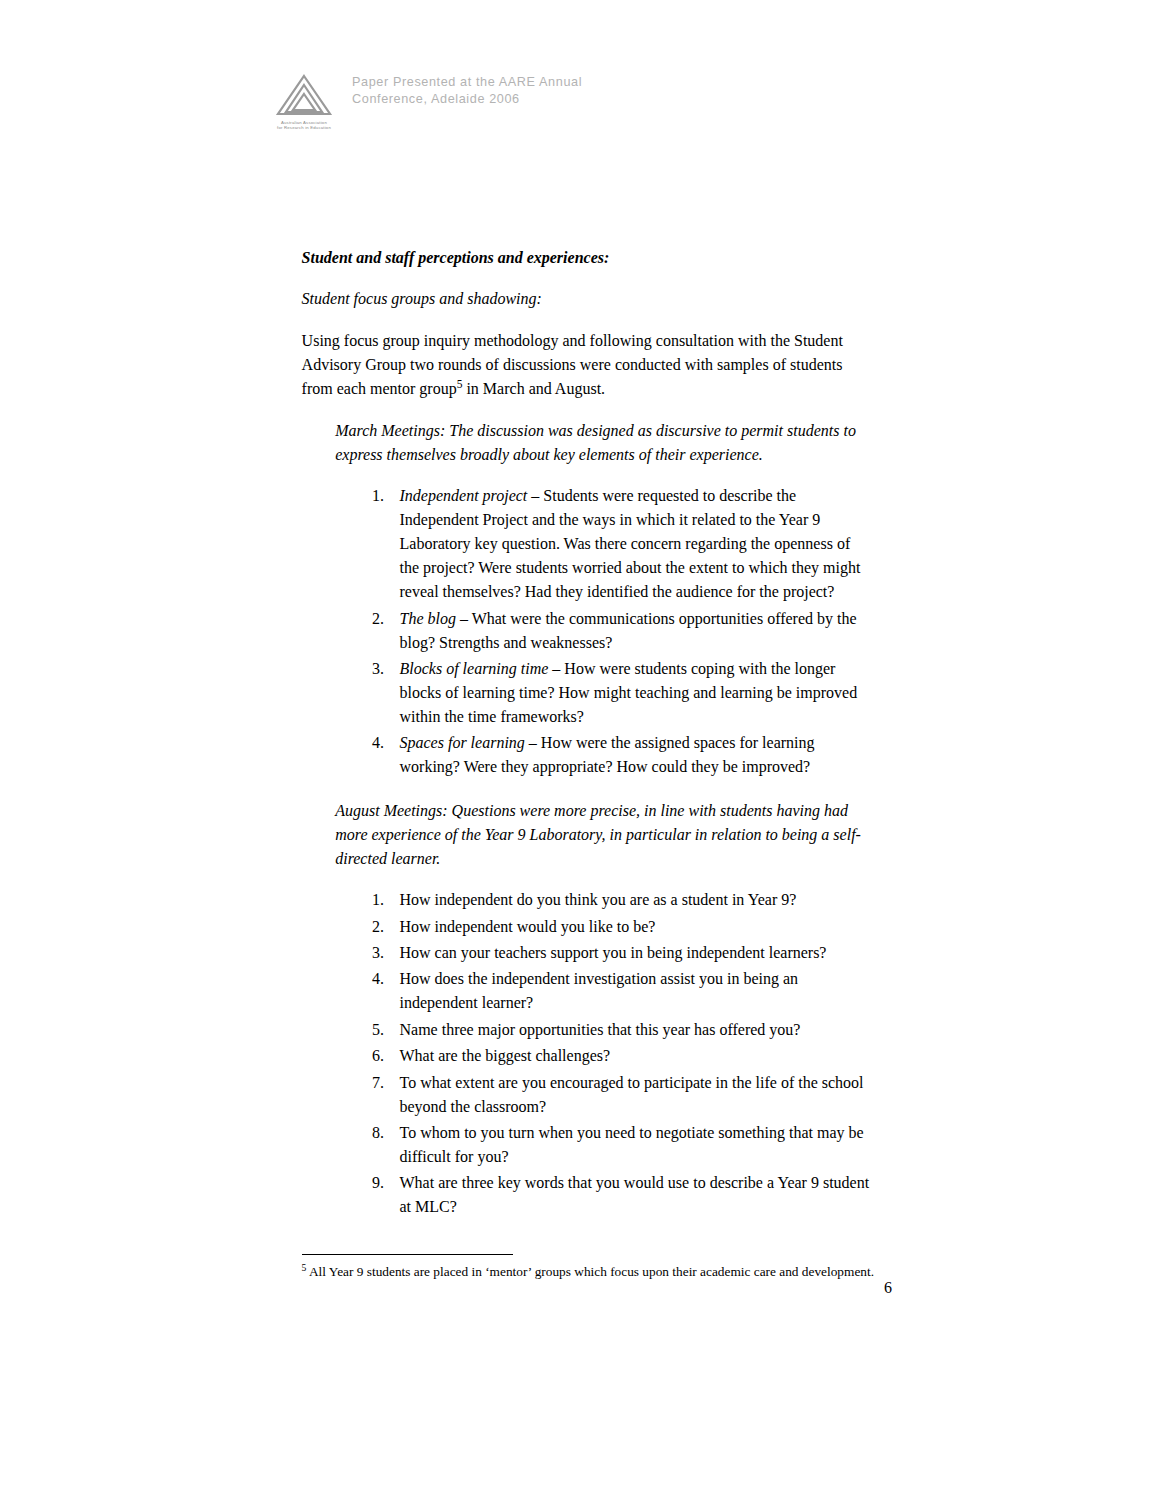Australian Association
for Research in Education
Paper Presented at the AARE Annual
Conference, Adelaide 2006
Student and staff perceptions and experiences:
Student focus groups and shadowing:
Using focus group inquiry methodology and following consultation with the Student Advisory Group two rounds of discussions were conducted with samples of students from each mentor group5 in March and August.
March Meetings: The discussion was designed as discursive to permit students to express themselves broadly about key elements of their experience.
Independent project – Students were requested to describe the Independent Project and the ways in which it related to the Year 9 Laboratory key question. Was there concern regarding the openness of the project? Were students worried about the extent to which they might reveal themselves? Had they identified the audience for the project?
The blog – What were the communications opportunities offered by the blog? Strengths and weaknesses?
Blocks of learning time – How were students coping with the longer blocks of learning time? How might teaching and learning be improved within the time frameworks?
Spaces for learning – How were the assigned spaces for learning working? Were they appropriate? How could they be improved?
August Meetings: Questions were more precise, in line with students having had more experience of the Year 9 Laboratory, in particular in relation to being a self-directed learner.
How independent do you think you are as a student in Year 9?
How independent would you like to be?
How can your teachers support you in being independent learners?
How does the independent investigation assist you in being an independent learner?
Name three major opportunities that this year has offered you?
What are the biggest challenges?
To what extent are you encouraged to participate in the life of the school beyond the classroom?
To whom to you turn when you need to negotiate something that may be difficult for you?
What are three key words that you would use to describe a Year 9 student at MLC?
5 All Year 9 students are placed in ‘mentor’ groups which focus upon their academic care and development.
6